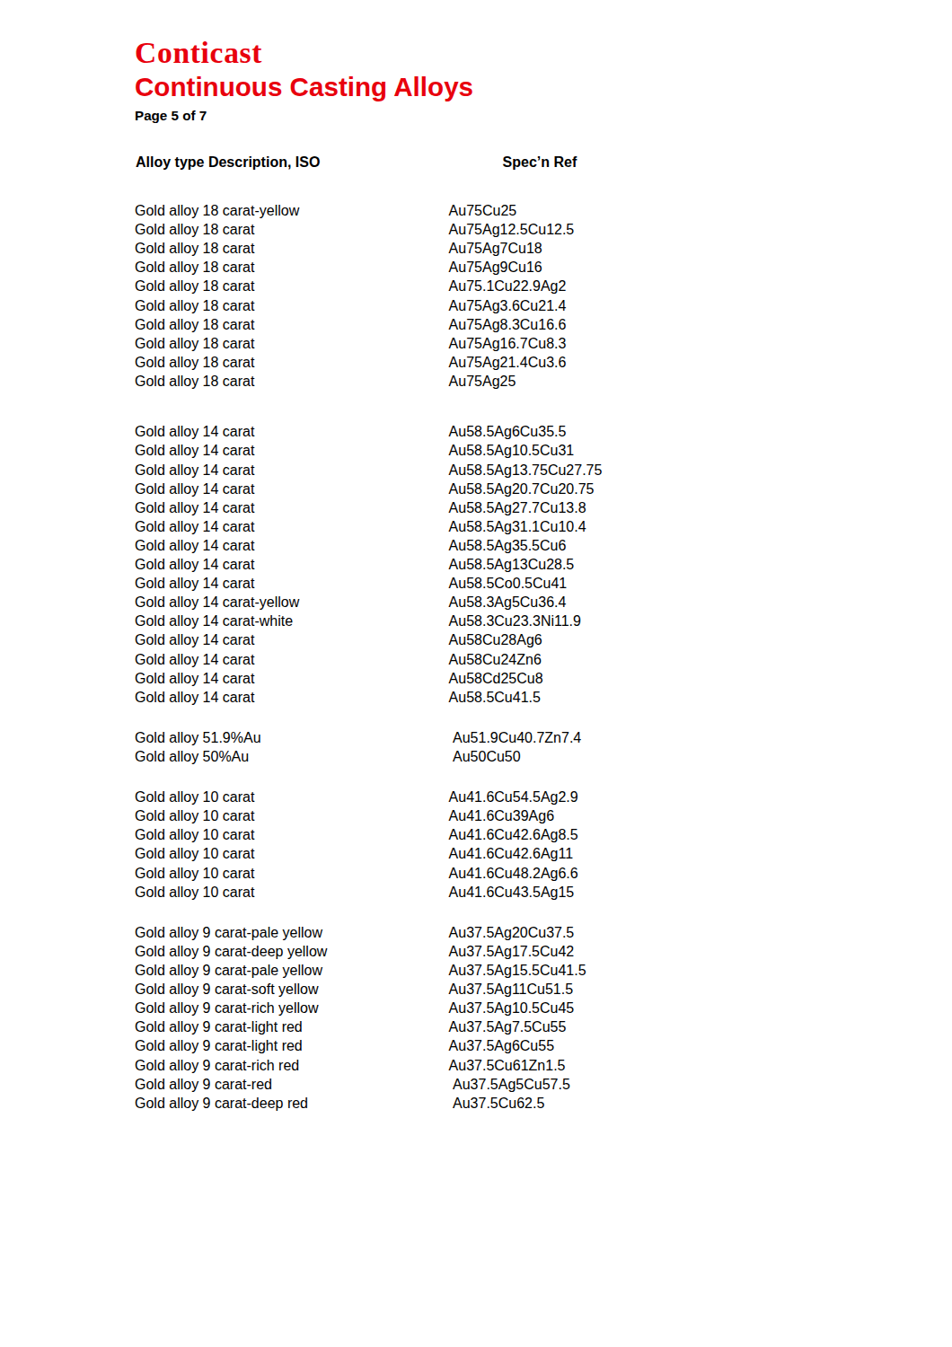Conticast
Continuous Casting Alloys
Page 5 of 7
| Alloy type Description, ISO | Spec’n Ref |
| --- | --- |
| Gold alloy 18 carat-yellow | Au75Cu25 |
| Gold alloy 18 carat | Au75Ag12.5Cu12.5 |
| Gold alloy 18 carat | Au75Ag7Cu18 |
| Gold alloy 18 carat | Au75Ag9Cu16 |
| Gold alloy 18 carat | Au75.1Cu22.9Ag2 |
| Gold alloy 18 carat | Au75Ag3.6Cu21.4 |
| Gold alloy 18 carat | Au75Ag8.3Cu16.6 |
| Gold alloy 18 carat | Au75Ag16.7Cu8.3 |
| Gold alloy 18 carat | Au75Ag21.4Cu3.6 |
| Gold alloy 18 carat | Au75Ag25 |
| Gold alloy 14 carat | Au58.5Ag6Cu35.5 |
| Gold alloy 14 carat | Au58.5Ag10.5Cu31 |
| Gold alloy 14 carat | Au58.5Ag13.75Cu27.75 |
| Gold alloy 14 carat | Au58.5Ag20.7Cu20.75 |
| Gold alloy 14 carat | Au58.5Ag27.7Cu13.8 |
| Gold alloy 14 carat | Au58.5Ag31.1Cu10.4 |
| Gold alloy 14 carat | Au58.5Ag35.5Cu6 |
| Gold alloy 14 carat | Au58.5Ag13Cu28.5 |
| Gold alloy 14 carat | Au58.5Co0.5Cu41 |
| Gold alloy 14 carat-yellow | Au58.3Ag5Cu36.4 |
| Gold alloy 14 carat-white | Au58.3Cu23.3Ni11.9 |
| Gold alloy 14 carat | Au58Cu28Ag6 |
| Gold alloy 14 carat | Au58Cu24Zn6 |
| Gold alloy 14 carat | Au58Cd25Cu8 |
| Gold alloy 14 carat | Au58.5Cu41.5 |
| Gold alloy 51.9%Au | Au51.9Cu40.7Zn7.4 |
| Gold alloy 50%Au | Au50Cu50 |
| Gold alloy 10 carat | Au41.6Cu54.5Ag2.9 |
| Gold alloy 10 carat | Au41.6Cu39Ag6 |
| Gold alloy 10 carat | Au41.6Cu42.6Ag8.5 |
| Gold alloy 10 carat | Au41.6Cu42.6Ag11 |
| Gold alloy 10 carat | Au41.6Cu48.2Ag6.6 |
| Gold alloy 10 carat | Au41.6Cu43.5Ag15 |
| Gold alloy 9 carat-pale yellow | Au37.5Ag20Cu37.5 |
| Gold alloy 9 carat-deep yellow | Au37.5Ag17.5Cu42 |
| Gold alloy 9 carat-pale yellow | Au37.5Ag15.5Cu41.5 |
| Gold alloy 9 carat-soft yellow | Au37.5Ag11Cu51.5 |
| Gold alloy 9 carat-rich yellow | Au37.5Ag10.5Cu45 |
| Gold alloy 9 carat-light red | Au37.5Ag7.5Cu55 |
| Gold alloy 9 carat-light red | Au37.5Ag6Cu55 |
| Gold alloy 9 carat-rich red | Au37.5Cu61Zn1.5 |
| Gold alloy 9 carat-red | Au37.5Ag5Cu57.5 |
| Gold alloy 9 carat-deep red | Au37.5Cu62.5 |